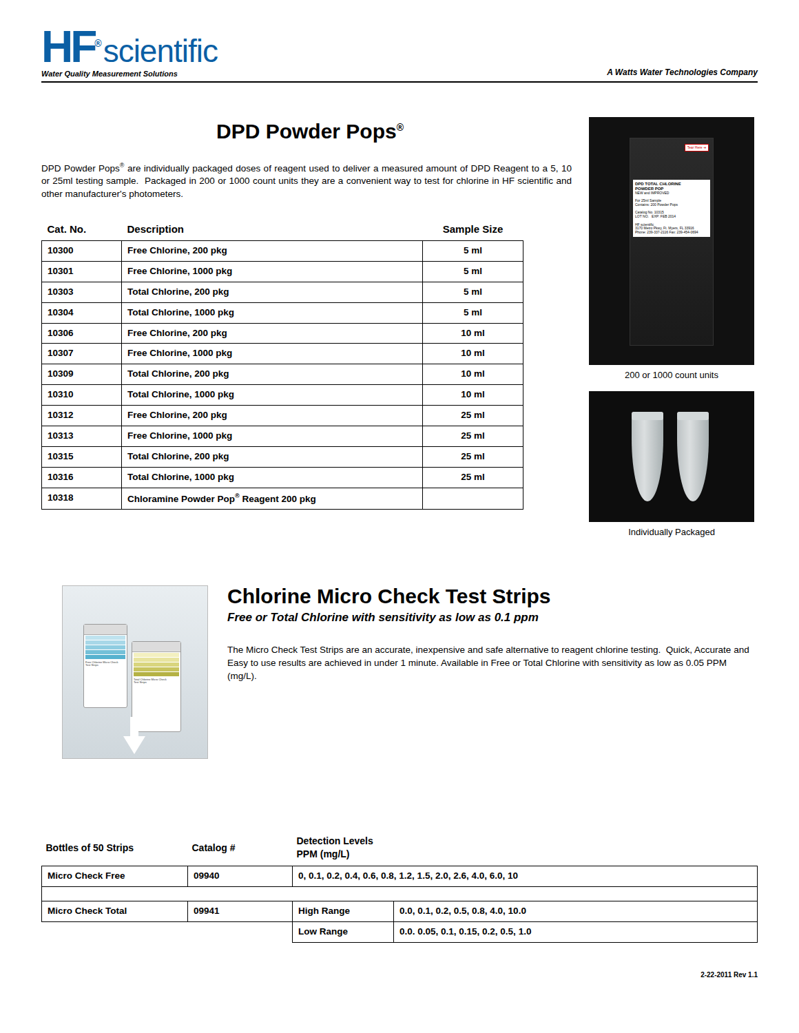HF®scientific
Water Quality Measurement Solutions
A Watts Water Technologies Company
Tear Here ➜
DPD TOTAL CHLORINE
POWDER POP
NEW and IMPROVED
For 25ml Sample
Contains: 200 Powder Pops
Catalog No. 10315
LOT NO. EXP: FEB 2014
HF scientific
3170 Metro Pkwy, Ft. Myers, FL 33916
Phone: 239-337-2116 Fax: 239-454-0694
200 or 1000 count units
Individually Packaged
DPD Powder Pops®
DPD Powder Pops® are individually packaged doses of reagent used to deliver a measured amount of DPD Reagent to a 5, 10 or 25ml testing sample. Packaged in 200 or 1000 count units they are a convenient way to test for chlorine in HF scientific and other manufacturer's photometers.
| Cat. No. | Description | Sample Size |
| --- | --- | --- |
| 10300 | Free Chlorine, 200 pkg | 5 ml |
| 10301 | Free Chlorine, 1000 pkg | 5 ml |
| 10303 | Total Chlorine, 200 pkg | 5 ml |
| 10304 | Total Chlorine, 1000 pkg | 5 ml |
| 10306 | Free Chlorine, 200 pkg | 10 ml |
| 10307 | Free Chlorine, 1000 pkg | 10 ml |
| 10309 | Total Chlorine, 200 pkg | 10 ml |
| 10310 | Total Chlorine, 1000 pkg | 10 ml |
| 10312 | Free Chlorine, 200 pkg | 25 ml |
| 10313 | Free Chlorine, 1000 pkg | 25 ml |
| 10315 | Total Chlorine, 200 pkg | 25 ml |
| 10316 | Total Chlorine, 1000 pkg | 25 ml |
| 10318 | Chloramine Powder Pop ® Reagent 200 pkg | |
Free Chlorine Micro Check
Test Strips
Total Chlorine Micro Check
Test Strips
Chlorine Micro Check Test Strips
Free or Total Chlorine with sensitivity as low as 0.1 ppm
The Micro Check Test Strips are an accurate, inexpensive and safe alternative to reagent chlorine testing. Quick, Accurate and Easy to use results are achieved in under 1 minute. Available in Free or Total Chlorine with sensitivity as low as 0.05 PPM (mg/L).
| Bottles of 50 Strips | Catalog # | Detection Levels PPM (mg/L) |
| --- | --- | --- |
| Micro Check Free | 09940 | 0, 0.1, 0.2, 0.4, 0.6, 0.8, 1.2, 1.5, 2.0, 2.6, 4.0, 6.0, 10 |
| Micro Check Total | 09941 | High Range | 0.0, 0.1, 0.2, 0.5, 0.8, 4.0, 10.0 |
| | | Low Range | 0.0. 0.05, 0.1, 0.15, 0.2, 0.5, 1.0 |
2-22-2011 Rev 1.1